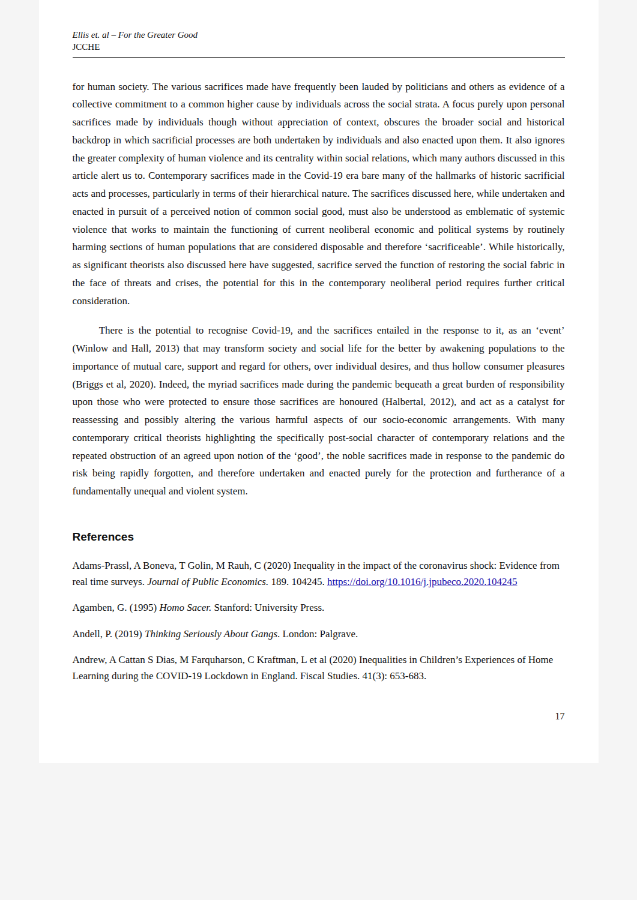Ellis et. al – For the Greater Good
JCCHE
for human society. The various sacrifices made have frequently been lauded by politicians and others as evidence of a collective commitment to a common higher cause by individuals across the social strata. A focus purely upon personal sacrifices made by individuals though without appreciation of context, obscures the broader social and historical backdrop in which sacrificial processes are both undertaken by individuals and also enacted upon them. It also ignores the greater complexity of human violence and its centrality within social relations, which many authors discussed in this article alert us to. Contemporary sacrifices made in the Covid-19 era bare many of the hallmarks of historic sacrificial acts and processes, particularly in terms of their hierarchical nature. The sacrifices discussed here, while undertaken and enacted in pursuit of a perceived notion of common social good, must also be understood as emblematic of systemic violence that works to maintain the functioning of current neoliberal economic and political systems by routinely harming sections of human populations that are considered disposable and therefore ‘sacrificeable’. While historically, as significant theorists also discussed here have suggested, sacrifice served the function of restoring the social fabric in the face of threats and crises, the potential for this in the contemporary neoliberal period requires further critical consideration.
There is the potential to recognise Covid-19, and the sacrifices entailed in the response to it, as an ‘event’ (Winlow and Hall, 2013) that may transform society and social life for the better by awakening populations to the importance of mutual care, support and regard for others, over individual desires, and thus hollow consumer pleasures (Briggs et al, 2020). Indeed, the myriad sacrifices made during the pandemic bequeath a great burden of responsibility upon those who were protected to ensure those sacrifices are honoured (Halbertal, 2012), and act as a catalyst for reassessing and possibly altering the various harmful aspects of our socio-economic arrangements. With many contemporary critical theorists highlighting the specifically post-social character of contemporary relations and the repeated obstruction of an agreed upon notion of the ‘good’, the noble sacrifices made in response to the pandemic do risk being rapidly forgotten, and therefore undertaken and enacted purely for the protection and furtherance of a fundamentally unequal and violent system.
References
Adams-Prassl, A Boneva, T Golin, M Rauh, C (2020) Inequality in the impact of the coronavirus shock: Evidence from real time surveys. Journal of Public Economics. 189. 104245. https://doi.org/10.1016/j.jpubeco.2020.104245
Agamben, G. (1995) Homo Sacer. Stanford: University Press.
Andell, P. (2019) Thinking Seriously About Gangs. London: Palgrave.
Andrew, A Cattan S Dias, M Farquharson, C Kraftman, L et al (2020) Inequalities in Children’s Experiences of Home Learning during the COVID-19 Lockdown in England. Fiscal Studies. 41(3): 653-683.
17